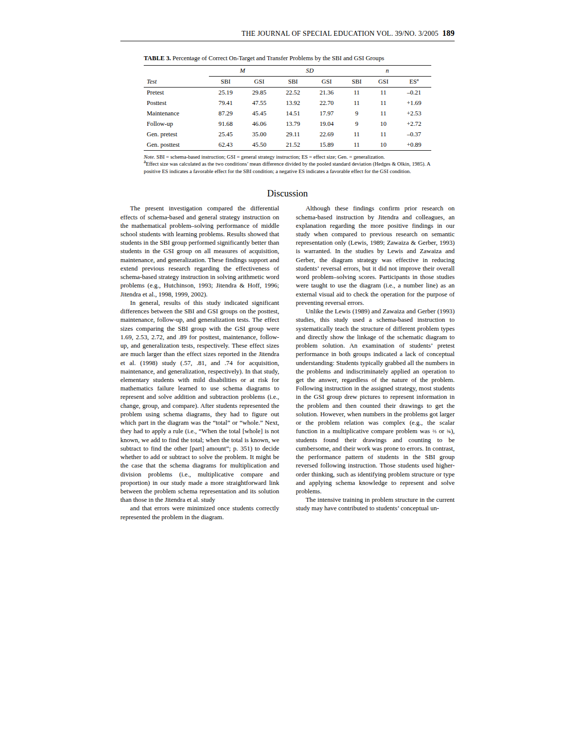THE JOURNAL OF SPECIAL EDUCATION VOL. 39/NO. 3/2005 189
TABLE 3. Percentage of Correct On-Target and Transfer Problems by the SBI and GSI Groups
| Test | M | SD | n |
| --- | --- | --- | --- |
| SBI | GSI | SBI | GSI | SBI | GSI | ES a |
| Pretest | 25.19 | 29.85 | 22.52 | 21.36 | 11 | 11 | –0.21 |
| Posttest | 79.41 | 47.55 | 13.92 | 22.70 | 11 | 11 | +1.69 |
| Maintenance | 87.29 | 45.45 | 14.51 | 17.97 | 9 | 11 | +2.53 |
| Follow-up | 91.68 | 46.06 | 13.79 | 19.04 | 9 | 10 | +2.72 |
| Gen. pretest | 25.45 | 35.00 | 29.11 | 22.69 | 11 | 11 | –0.37 |
| Gen. posttest | 62.43 | 45.50 | 21.52 | 15.89 | 11 | 10 | +0.89 |
Note. SBI = schema-based instruction; GSI = general strategy instruction; ES = effect size; Gen. = generalization.
aEffect size was calculated as the two conditions’ mean difference divided by the pooled standard deviation (Hedges & Olkin, 1985). A positive ES indicates a favorable effect for the SBI condition; a negative ES indicates a favorable effect for the GSI condition.
Discussion
The present investigation compared the differential effects of schema-based and general strategy instruction on the mathematical problem–solving performance of middle school students with learning problems. Results showed that students in the SBI group performed significantly better than students in the GSI group on all measures of acquisition, maintenance, and generalization. These findings support and extend previous research regarding the effectiveness of schema-based strategy instruction in solving arithmetic word problems (e.g., Hutchinson, 1993; Jitendra & Hoff, 1996; Jitendra et al., 1998, 1999, 2002).
In general, results of this study indicated significant differences between the SBI and GSI groups on the posttest, maintenance, follow-up, and generalization tests. The effect sizes comparing the SBI group with the GSI group were 1.69, 2.53, 2.72, and .89 for posttest, maintenance, follow-up, and generalization tests, respectively. These effect sizes are much larger than the effect sizes reported in the Jitendra et al. (1998) study (.57, .81, and .74 for acquisition, maintenance, and generalization, respectively). In that study, elementary students with mild disabilities or at risk for mathematics failure learned to use schema diagrams to represent and solve addition and subtraction problems (i.e., change, group, and compare). After students represented the problem using schema diagrams, they had to figure out which part in the diagram was the “total” or “whole.” Next, they had to apply a rule (i.e., “When the total [whole] is not known, we add to find the total; when the total is known, we subtract to find the other [part] amount”; p. 351) to decide whether to add or subtract to solve the problem. It might be the case that the schema diagrams for multiplication and division problems (i.e., multiplicative compare and proportion) in our study made a more straightforward link between the problem schema representation and its solution than those in the Jitendra et al. study
and that errors were minimized once students correctly represented the problem in the diagram.
Although these findings confirm prior research on schema-based instruction by Jitendra and colleagues, an explanation regarding the more positive findings in our study when compared to previous research on semantic representation only (Lewis, 1989; Zawaiza & Gerber, 1993) is warranted. In the studies by Lewis and Zawaiza and Gerber, the diagram strategy was effective in reducing students’ reversal errors, but it did not improve their overall word problem–solving scores. Participants in those studies were taught to use the diagram (i.e., a number line) as an external visual aid to check the operation for the purpose of preventing reversal errors.
Unlike the Lewis (1989) and Zawaiza and Gerber (1993) studies, this study used a schema-based instruction to systematically teach the structure of different problem types and directly show the linkage of the schematic diagram to problem solution. An examination of students’ pretest performance in both groups indicated a lack of conceptual understanding: Students typically grabbed all the numbers in the problems and indiscriminately applied an operation to get the answer, regardless of the nature of the problem. Following instruction in the assigned strategy, most students in the GSI group drew pictures to represent information in the problem and then counted their drawings to get the solution. However, when numbers in the problems got larger or the problem relation was complex (e.g., the scalar function in a multiplicative compare problem was ⅔ or ¾), students found their drawings and counting to be cumbersome, and their work was prone to errors. In contrast, the performance pattern of students in the SBI group reversed following instruction. Those students used higher-order thinking, such as identifying problem structure or type and applying schema knowledge to represent and solve problems.
The intensive training in problem structure in the current study may have contributed to students’ conceptual un-